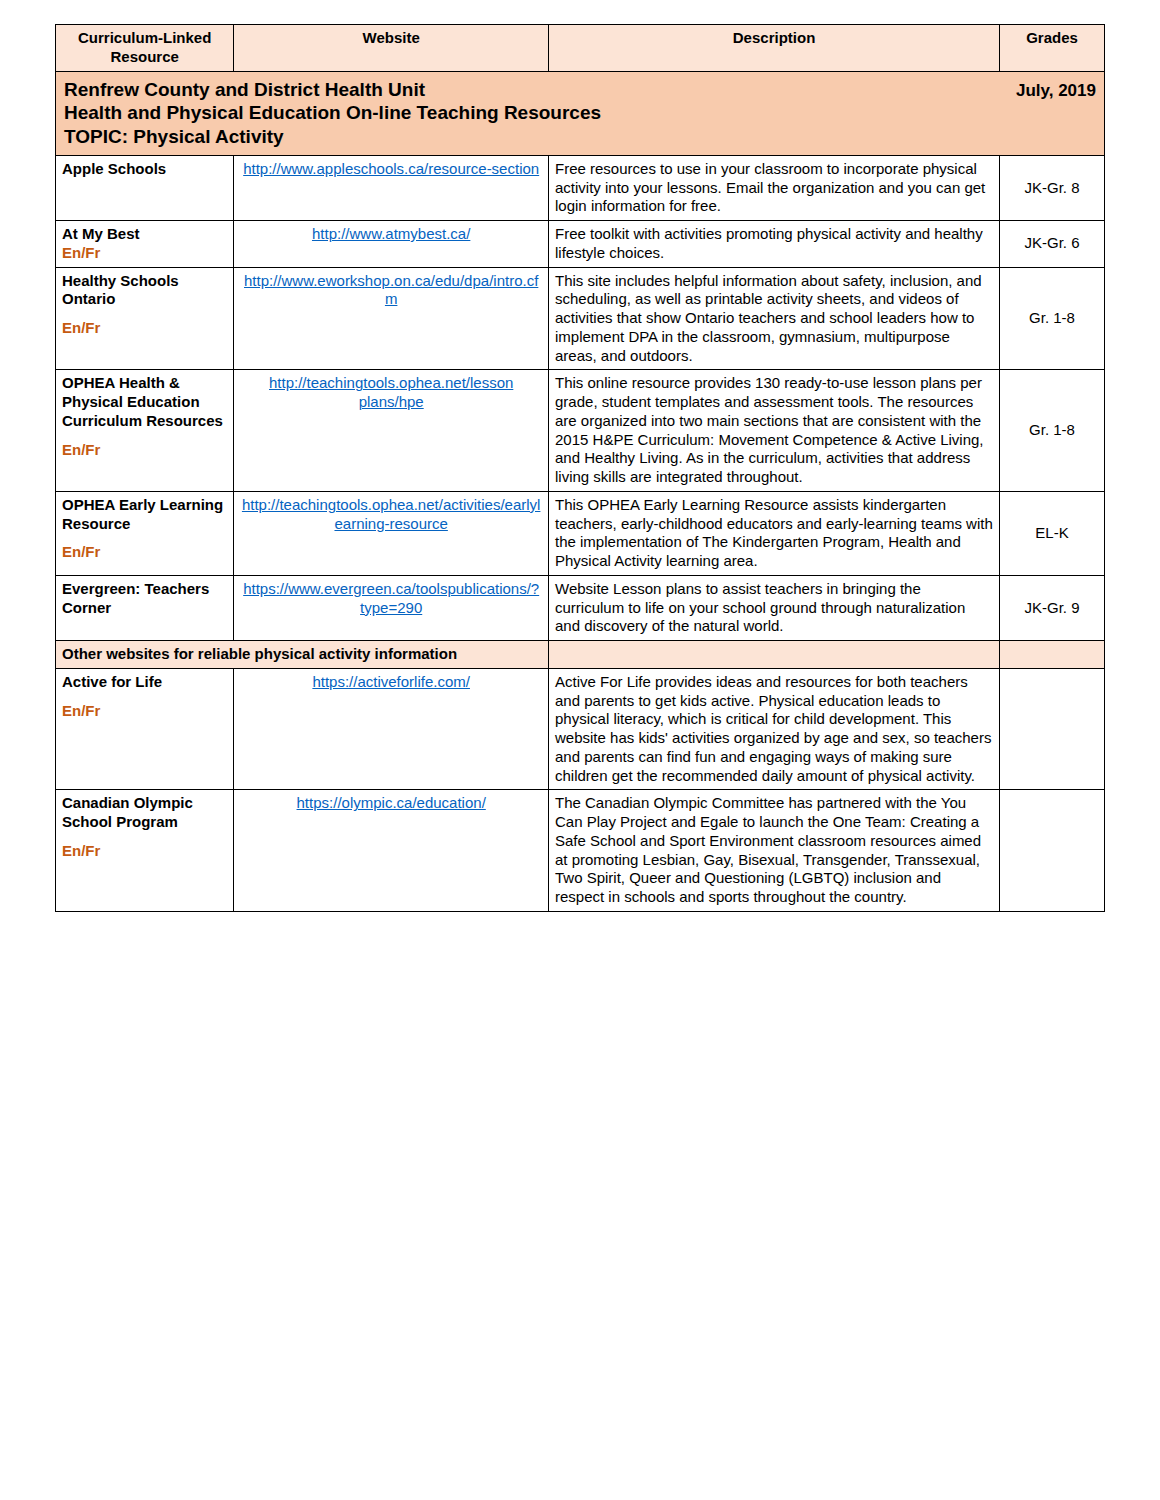| Renfrew County and District Health Unit July, 2019 Health and Physical Education On-line Teaching Resources TOPIC: Physical Activity |
| Curriculum-Linked Resource | Website | Description | Grades |
| Apple Schools | http://www.appleschools.ca/resource-section | Free resources to use in your classroom to incorporate physical activity into your lessons. Email the organization and you can get login information for free. | JK-Gr. 8 |
| At My Best En/Fr | http://www.atmybest.ca/ | Free toolkit with activities promoting physical activity and healthy lifestyle choices. | JK-Gr. 6 |
| Healthy Schools Ontario En/Fr | http://www.eworkshop.on.ca/edu/dpa/intro.cfm | This site includes helpful information about safety, inclusion, and scheduling, as well as printable activity sheets, and videos of activities that show Ontario teachers and school leaders how to implement DPA in the classroom, gymnasium, multipurpose areas, and outdoors. | Gr. 1-8 |
| OPHEA Health & Physical Education Curriculum Resources En/Fr | http://teachingtools.ophea.net/lesson plans/hpe | This online resource provides 130 ready-to-use lesson plans per grade, student templates and assessment tools. The resources are organized into two main sections that are consistent with the 2015 H&PE Curriculum: Movement Competence & Active Living, and Healthy Living. As in the curriculum, activities that address living skills are integrated throughout. | Gr. 1-8 |
| OPHEA Early Learning Resource En/Fr | http://teachingtools.ophea.net/activities/earlylearning-resource | This OPHEA Early Learning Resource assists kindergarten teachers, early-childhood educators and early-learning teams with the implementation of The Kindergarten Program, Health and Physical Activity learning area. | EL-K |
| Evergreen: Teachers Corner | https://www.evergreen.ca/toolspublications/?type=290 | Website Lesson plans to assist teachers in bringing the curriculum to life on your school ground through naturalization and discovery of the natural world. | JK-Gr. 9 |
| Other websites for reliable physical activity information | | |
| Active for Life En/Fr | https://activeforlife.com/ | Active For Life provides ideas and resources for both teachers and parents to get kids active. Physical education leads to physical literacy, which is critical for child development. This website has kids' activities organized by age and sex, so teachers and parents can find fun and engaging ways of making sure children get the recommended daily amount of physical activity. | |
| Canadian Olympic School Program En/Fr | https://olympic.ca/education/ | The Canadian Olympic Committee has partnered with the You Can Play Project and Egale to launch the One Team: Creating a Safe School and Sport Environment classroom resources aimed at promoting Lesbian, Gay, Bisexual, Transgender, Transsexual, Two Spirit, Queer and Questioning (LGBTQ) inclusion and respect in schools and sports throughout the country. | |